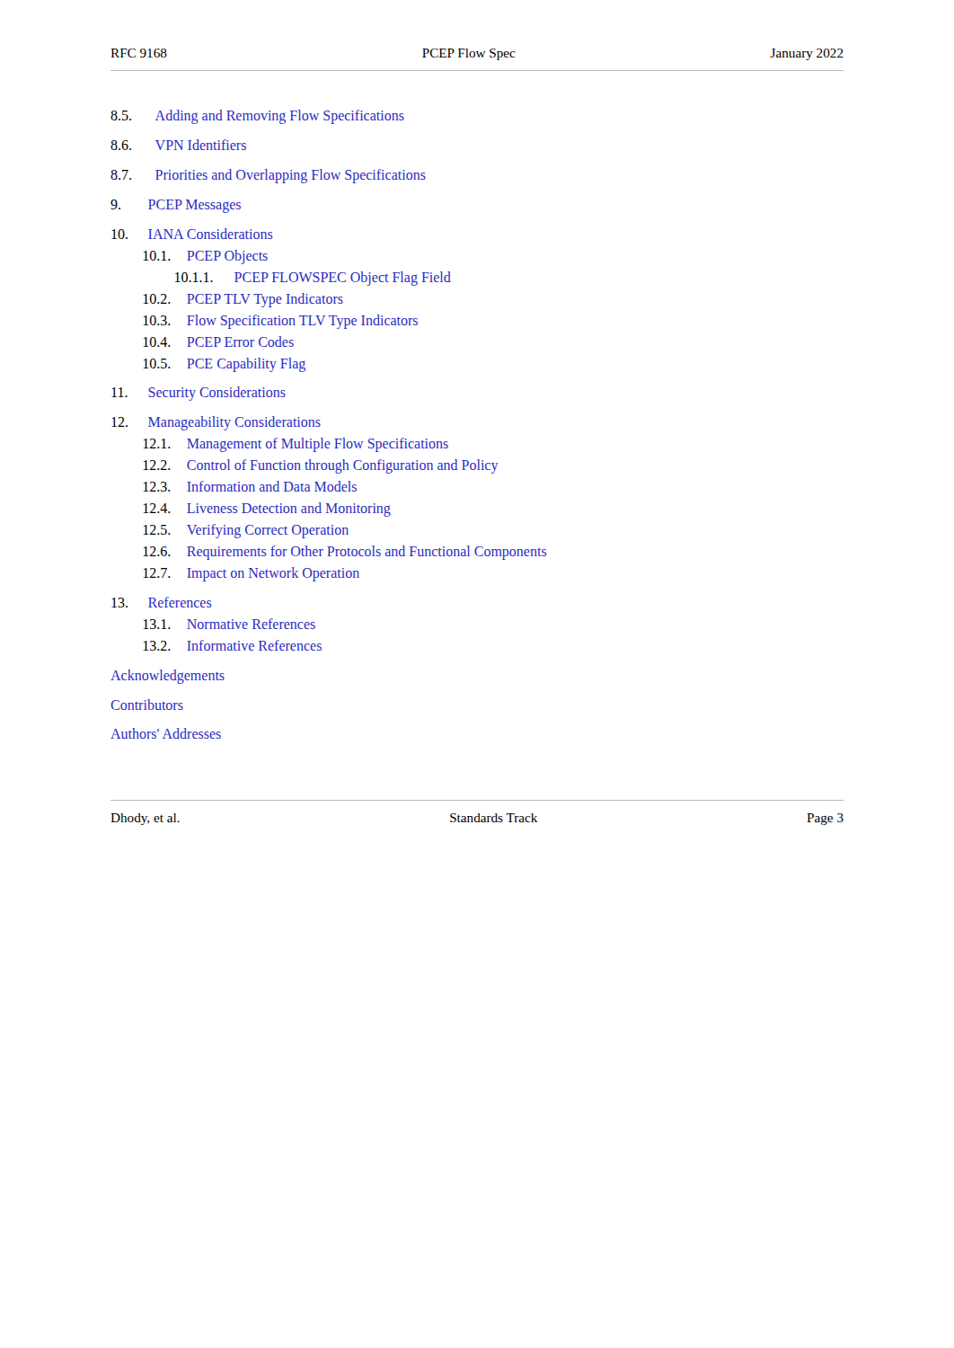RFC 9168
PCEP Flow Spec
January 2022
8.5. Adding and Removing Flow Specifications
8.6. VPN Identifiers
8.7. Priorities and Overlapping Flow Specifications
9. PCEP Messages
10. IANA Considerations
10.1. PCEP Objects
10.1.1. PCEP FLOWSPEC Object Flag Field
10.2. PCEP TLV Type Indicators
10.3. Flow Specification TLV Type Indicators
10.4. PCEP Error Codes
10.5. PCE Capability Flag
11. Security Considerations
12. Manageability Considerations
12.1. Management of Multiple Flow Specifications
12.2. Control of Function through Configuration and Policy
12.3. Information and Data Models
12.4. Liveness Detection and Monitoring
12.5. Verifying Correct Operation
12.6. Requirements for Other Protocols and Functional Components
12.7. Impact on Network Operation
13. References
13.1. Normative References
13.2. Informative References
Acknowledgements
Contributors
Authors' Addresses
Dhody, et al.
Standards Track
Page 3